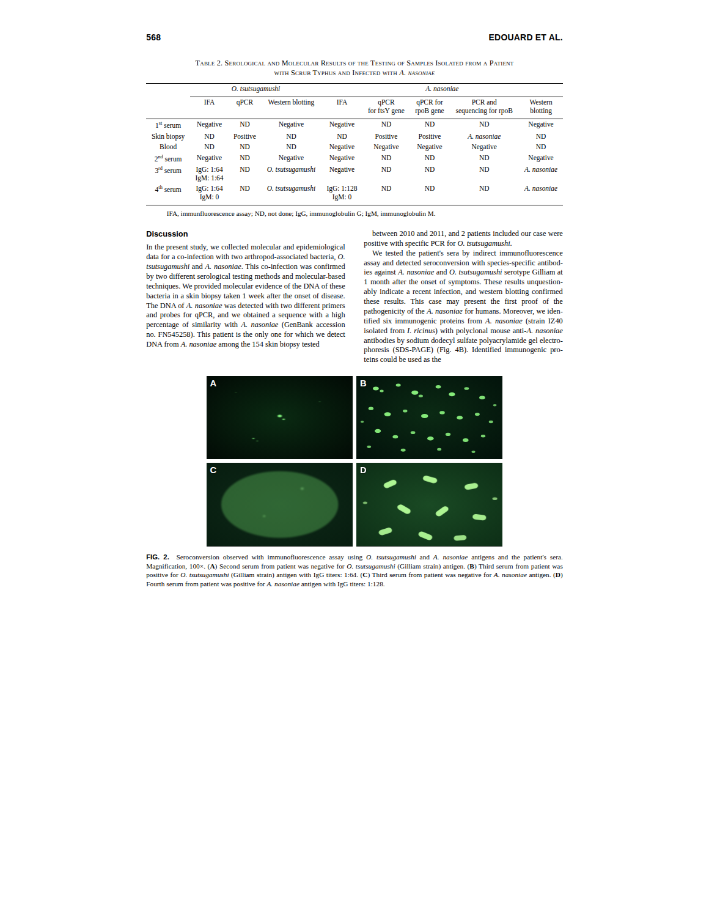568 EDOUARD ET AL.
Table 2. Serological and Molecular Results of the Testing of Samples Isolated from a Patient with Scrub Typhus and Infected with A. nasoniae
| | O. tsutsugamushi | A. nasoniae |
| --- | --- | --- |
| IFA | qPCR | Western blotting | IFA | qPCR for ftsY gene | qPCR for rpoB gene | PCR and sequencing for rpoB | Western blotting |
| 1 st serum | Negative | ND | Negative | Negative | ND | ND | ND | Negative |
| Skin biopsy | ND | Positive | ND | ND | Positive | Positive | A. nasoniae | ND |
| Blood | ND | ND | ND | Negative | Negative | Negative | Negative | ND |
| 2 nd serum | Negative | ND | Negative | Negative | ND | ND | ND | Negative |
| 3 rd serum | IgG: 1:64 IgM: 1:64 | ND | O. tsutsugamushi | Negative | ND | ND | ND | A. nasoniae |
| 4 th serum | IgG: 1:64 IgM: 0 | ND | O. tsutsugamushi | IgG: 1:128 IgM: 0 | ND | ND | ND | A. nasoniae |
IFA, immunfluorescence assay; ND, not done; IgG, immunoglobulin G; IgM, immunoglobulin M.
Discussion
In the present study, we collected molecular and epidemiological data for a co-infection with two arthropod-associated bacteria, O. tsutsugamushi and A. nasoniae. This co-infection was confirmed by two different serological testing methods and molecular-based techniques. We provided molecular evidence of the DNA of these bacteria in a skin biopsy taken 1 week after the onset of disease. The DNA of A. nasoniae was detected with two different primers and probes for qPCR, and we obtained a sequence with a high percentage of similarity with A. nasoniae (GenBank accession no. FN545258). This patient is the only one for which we detect DNA from A. nasoniae among the 154 skin biopsy tested
between 2010 and 2011, and 2 patients included our case were positive with specific PCR for O. tsutsugamushi.
We tested the patient's sera by indirect immunofluorescence assay and detected seroconversion with species-specific antibodies against A. nasoniae and O. tsutsugamushi serotype Gilliam at 1 month after the onset of symptoms. These results unquestionably indicate a recent infection, and western blotting confirmed these results. This case may present the first proof of the pathogenicity of the A. nasoniae for humans. Moreover, we identified six immunogenic proteins from A. nasoniae (strain IZ40 isolated from I. ricinus) with polyclonal mouse anti-A. nasoniae antibodies by sodium dodecyl sulfate polyacrylamide gel electrophoresis (SDS-PAGE) (Fig. 4B). Identified immunogenic proteins could be used as the
A
B
C
D
FIG. 2. Seroconversion observed with immunofluorescence assay using O. tsutsugamushi and A. nasoniae antigens and the patient's sera. Magnification, 100×. (A) Second serum from patient was negative for O. tsutsugamushi (Gilliam strain) antigen. (B) Third serum from patient was positive for O. tsutsugamushi (Gilliam strain) antigen with IgG titers: 1:64. (C) Third serum from patient was negative for A. nasoniae antigen. (D) Fourth serum from patient was positive for A. nasoniae antigen with IgG titers: 1:128.